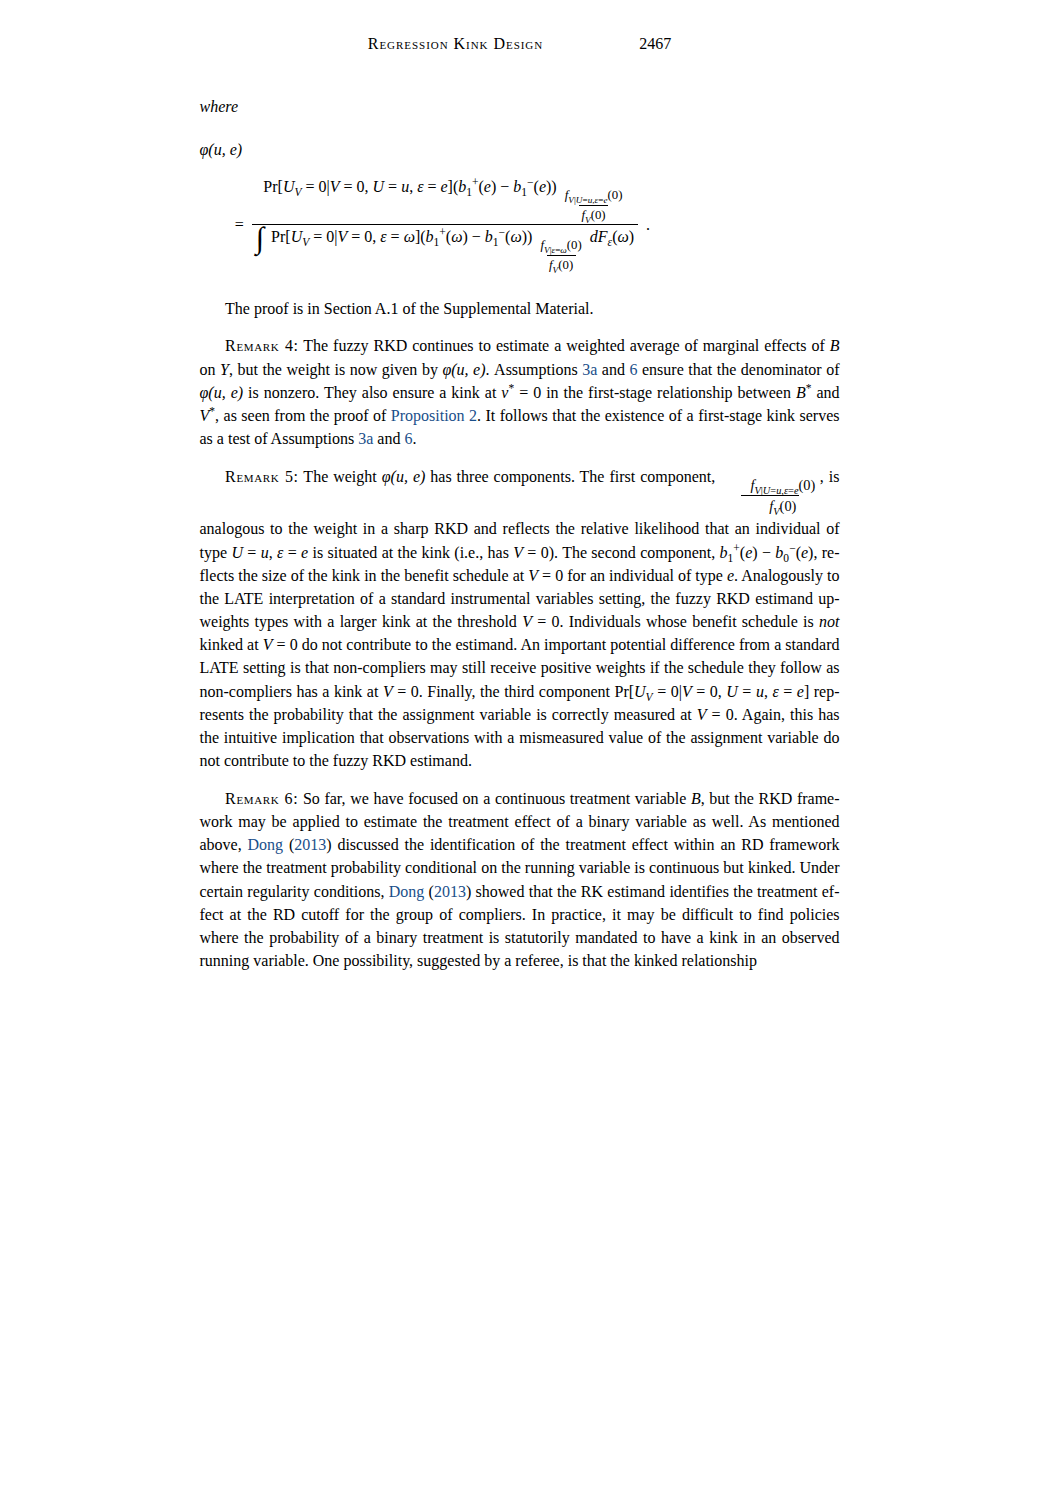Regression Kink Design 2467
where
φ(u, e)
= Pr[UV = 0|V = 0, U = u, ε = e](b1+(e) − b1−(e)) fV|U=u,ε=e(0) fV(0) ∫ Pr[UV = 0|V = 0, ε = ω](b1+(ω) − b1−(ω)) fV|ε=ω(0) fV(0) dFε(ω) .
The proof is in Section A.1 of the Supplemental Material.
Remark 4: The fuzzy RKD continues to estimate a weighted average of marginal effects of B on Y, but the weight is now given by φ(u, e). Assumptions 3a and 6 ensure that the denominator of φ(u, e) is nonzero. They also ensure a kink at v* = 0 in the first-stage relationship between B* and V*, as seen from the proof of Proposition 2. It follows that the existence of a first-stage kink serves as a test of Assumptions 3a and 6.
Remark 5: The weight φ(u, e) has three components. The first component, fV|U=u,ε=e(0) fV(0), is analogous to the weight in a sharp RKD and reflects the relative likelihood that an individual of type U = u, ε = e is situated at the kink (i.e., has V = 0). The second component, b1+(e) − b0−(e), reflects the size of the kink in the benefit schedule at V = 0 for an individual of type e. Analogously to the LATE interpretation of a standard instrumental variables setting, the fuzzy RKD estimand upweights types with a larger kink at the threshold V = 0. Individuals whose benefit schedule is not kinked at V = 0 do not contribute to the estimand. An important potential difference from a standard LATE setting is that non-compliers may still receive positive weights if the schedule they follow as non-compliers has a kink at V = 0. Finally, the third component Pr[UV = 0|V = 0, U = u, ε = e] represents the probability that the assignment variable is correctly measured at V = 0. Again, this has the intuitive implication that observations with a mismeasured value of the assignment variable do not contribute to the fuzzy RKD estimand.
Remark 6: So far, we have focused on a continuous treatment variable B, but the RKD framework may be applied to estimate the treatment effect of a binary variable as well. As mentioned above, Dong (2013) discussed the identification of the treatment effect within an RD framework where the treatment probability conditional on the running variable is continuous but kinked. Under certain regularity conditions, Dong (2013) showed that the RK estimand identifies the treatment effect at the RD cutoff for the group of compliers. In practice, it may be difficult to find policies where the probability of a binary treatment is statutorily mandated to have a kink in an observed running variable. One possibility, suggested by a referee, is that the kinked relationship